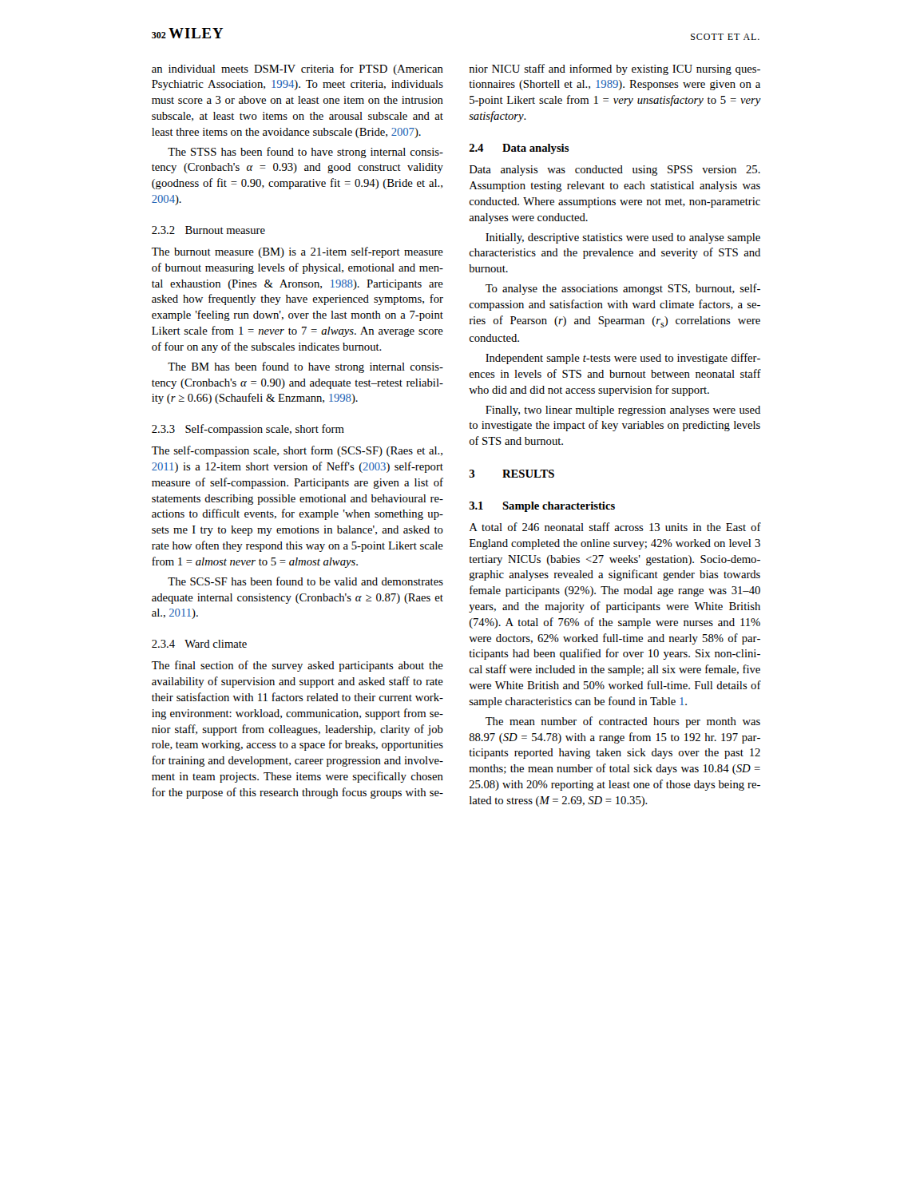302 WILEY
Scott et al.
an individual meets DSM-IV criteria for PTSD (American Psychiatric Association, 1994). To meet criteria, individuals must score a 3 or above on at least one item on the intrusion subscale, at least two items on the arousal subscale and at least three items on the avoidance subscale (Bride, 2007).
The STSS has been found to have strong internal consistency (Cronbach's α = 0.93) and good construct validity (goodness of fit = 0.90, comparative fit = 0.94) (Bride et al., 2004).
2.3.2 Burnout measure
The burnout measure (BM) is a 21-item self-report measure of burnout measuring levels of physical, emotional and mental exhaustion (Pines & Aronson, 1988). Participants are asked how frequently they have experienced symptoms, for example 'feeling run down', over the last month on a 7-point Likert scale from 1 = never to 7 = always. An average score of four on any of the subscales indicates burnout.
The BM has been found to have strong internal consistency (Cronbach's α = 0.90) and adequate test–retest reliability (r ≥ 0.66) (Schaufeli & Enzmann, 1998).
2.3.3 Self-compassion scale, short form
The self-compassion scale, short form (SCS-SF) (Raes et al., 2011) is a 12-item short version of Neff's (2003) self-report measure of self-compassion. Participants are given a list of statements describing possible emotional and behavioural reactions to difficult events, for example 'when something upsets me I try to keep my emotions in balance', and asked to rate how often they respond this way on a 5-point Likert scale from 1 = almost never to 5 = almost always.
The SCS-SF has been found to be valid and demonstrates adequate internal consistency (Cronbach's α ≥ 0.87) (Raes et al., 2011).
2.3.4 Ward climate
The final section of the survey asked participants about the availability of supervision and support and asked staff to rate their satisfaction with 11 factors related to their current working environment: workload, communication, support from senior staff, support from colleagues, leadership, clarity of job role, team working, access to a space for breaks, opportunities for training and development, career progression and involvement in team projects. These items were specifically chosen for the purpose of this research through focus groups with senior NICU staff and informed by existing ICU nursing questionnaires (Shortell et al., 1989). Responses were given on a 5-point Likert scale from 1 = very unsatisfactory to 5 = very satisfactory.
2.4 Data analysis
Data analysis was conducted using SPSS version 25. Assumption testing relevant to each statistical analysis was conducted. Where assumptions were not met, non-parametric analyses were conducted.
Initially, descriptive statistics were used to analyse sample characteristics and the prevalence and severity of STS and burnout.
To analyse the associations amongst STS, burnout, self-compassion and satisfaction with ward climate factors, a series of Pearson (r) and Spearman (rs) correlations were conducted.
Independent sample t-tests were used to investigate differences in levels of STS and burnout between neonatal staff who did and did not access supervision for support.
Finally, two linear multiple regression analyses were used to investigate the impact of key variables on predicting levels of STS and burnout.
3 RESULTS
3.1 Sample characteristics
A total of 246 neonatal staff across 13 units in the East of England completed the online survey; 42% worked on level 3 tertiary NICUs (babies <27 weeks' gestation). Socio-demographic analyses revealed a significant gender bias towards female participants (92%). The modal age range was 31–40 years, and the majority of participants were White British (74%). A total of 76% of the sample were nurses and 11% were doctors, 62% worked full-time and nearly 58% of participants had been qualified for over 10 years. Six non-clinical staff were included in the sample; all six were female, five were White British and 50% worked full-time. Full details of sample characteristics can be found in Table 1.
The mean number of contracted hours per month was 88.97 (SD = 54.78) with a range from 15 to 192 hr. 197 participants reported having taken sick days over the past 12 months; the mean number of total sick days was 10.84 (SD = 25.08) with 20% reporting at least one of those days being related to stress (M = 2.69, SD = 10.35).